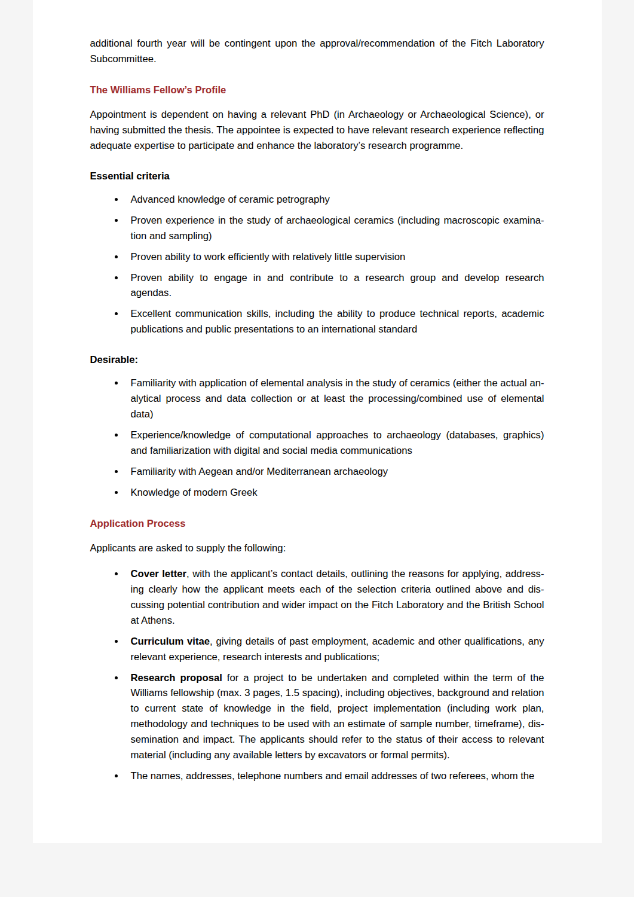additional fourth year will be contingent upon the approval/recommendation of the Fitch Laboratory Subcommittee.
The Williams Fellow’s Profile
Appointment is dependent on having a relevant PhD (in Archaeology or Archaeological Science), or having submitted the thesis. The appointee is expected to have relevant research experience reflecting adequate expertise to participate and enhance the laboratory’s research programme.
Essential criteria
Advanced knowledge of ceramic petrography
Proven experience in the study of archaeological ceramics (including macroscopic examination and sampling)
Proven ability to work efficiently with relatively little supervision
Proven ability to engage in and contribute to a research group and develop research agendas.
Excellent communication skills, including the ability to produce technical reports, academic publications and public presentations to an international standard
Desirable:
Familiarity with application of elemental analysis in the study of ceramics (either the actual analytical process and data collection or at least the processing/combined use of elemental data)
Experience/knowledge of computational approaches to archaeology (databases, graphics) and familiarization with digital and social media communications
Familiarity with Aegean and/or Mediterranean archaeology
Knowledge of modern Greek
Application Process
Applicants are asked to supply the following:
Cover letter, with the applicant’s contact details, outlining the reasons for applying, addressing clearly how the applicant meets each of the selection criteria outlined above and discussing potential contribution and wider impact on the Fitch Laboratory and the British School at Athens.
Curriculum vitae, giving details of past employment, academic and other qualifications, any relevant experience, research interests and publications;
Research proposal for a project to be undertaken and completed within the term of the Williams fellowship (max. 3 pages, 1.5 spacing), including objectives, background and relation to current state of knowledge in the field, project implementation (including work plan, methodology and techniques to be used with an estimate of sample number, timeframe), dissemination and impact. The applicants should refer to the status of their access to relevant material (including any available letters by excavators or formal permits).
The names, addresses, telephone numbers and email addresses of two referees, whom the